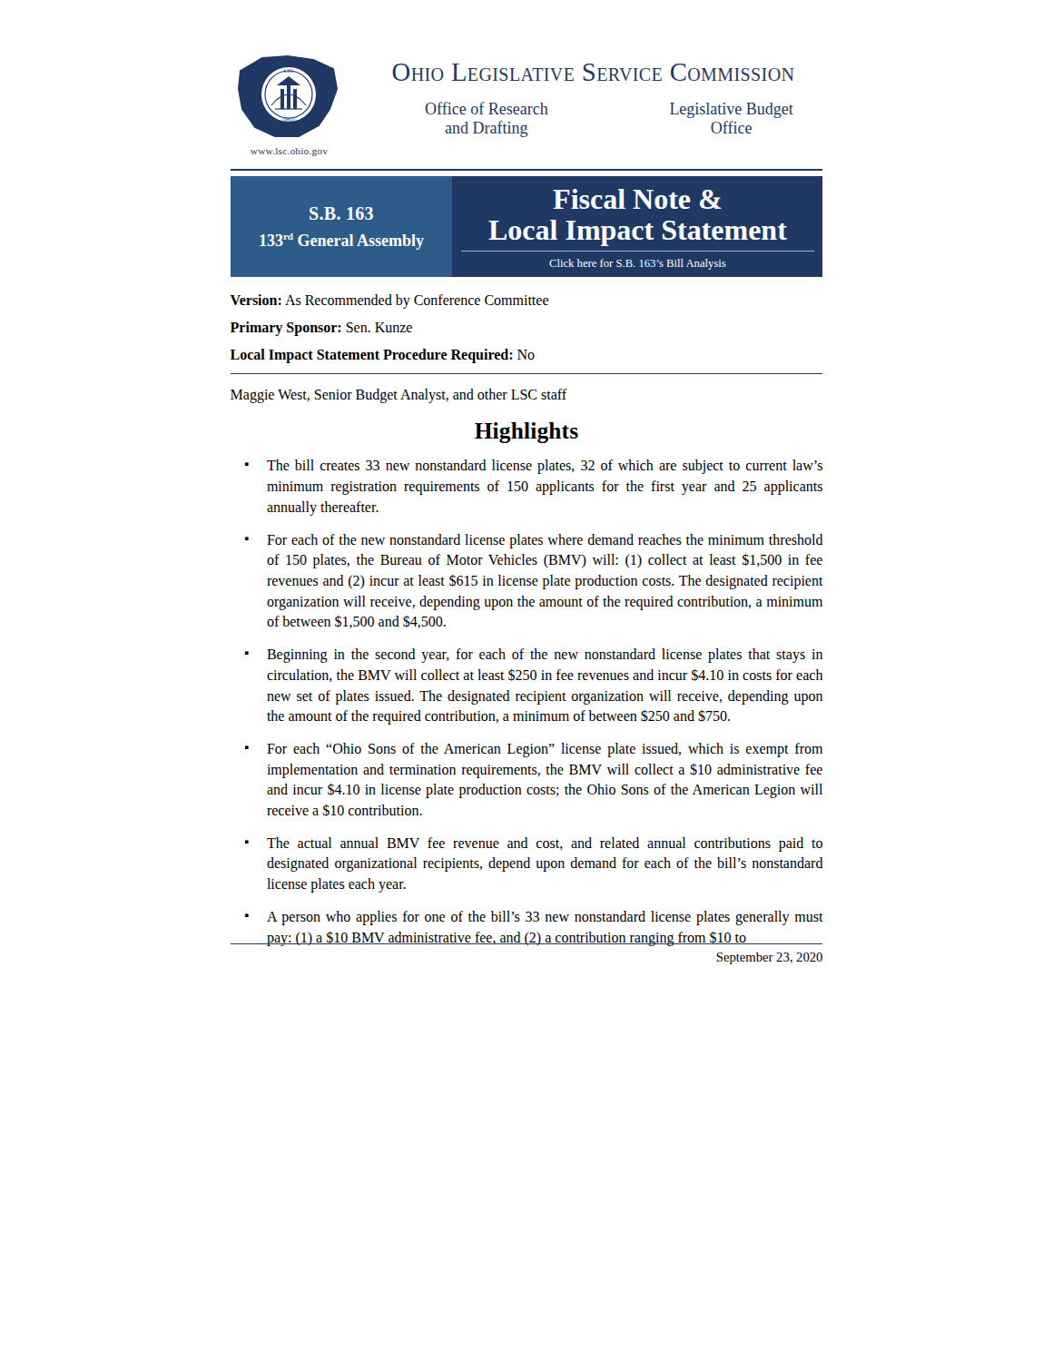LSC OHIO
www.lsc.ohio.gov
Ohio Legislative Service Commission
Office of Research
and Drafting
Legislative Budget
Office
S.B. 163
133rd General Assembly
Fiscal Note &
Local Impact Statement
Click here for S.B. 163’s Bill Analysis
Version: As Recommended by Conference Committee
Primary Sponsor: Sen. Kunze
Local Impact Statement Procedure Required: No
Maggie West, Senior Budget Analyst, and other LSC staff
Highlights
The bill creates 33 new nonstandard license plates, 32 of which are subject to current law’s minimum registration requirements of 150 applicants for the first year and 25 applicants annually thereafter.
For each of the new nonstandard license plates where demand reaches the minimum threshold of 150 plates, the Bureau of Motor Vehicles (BMV) will: (1) collect at least $1,500 in fee revenues and (2) incur at least $615 in license plate production costs. The designated recipient organization will receive, depending upon the amount of the required contribution, a minimum of between $1,500 and $4,500.
Beginning in the second year, for each of the new nonstandard license plates that stays in circulation, the BMV will collect at least $250 in fee revenues and incur $4.10 in costs for each new set of plates issued. The designated recipient organization will receive, depending upon the amount of the required contribution, a minimum of between $250 and $750.
For each “Ohio Sons of the American Legion” license plate issued, which is exempt from implementation and termination requirements, the BMV will collect a $10 administrative fee and incur $4.10 in license plate production costs; the Ohio Sons of the American Legion will receive a $10 contribution.
The actual annual BMV fee revenue and cost, and related annual contributions paid to designated organizational recipients, depend upon demand for each of the bill’s nonstandard license plates each year.
A person who applies for one of the bill’s 33 new nonstandard license plates generally must pay: (1) a $10 BMV administrative fee, and (2) a contribution ranging from $10 to
September 23, 2020